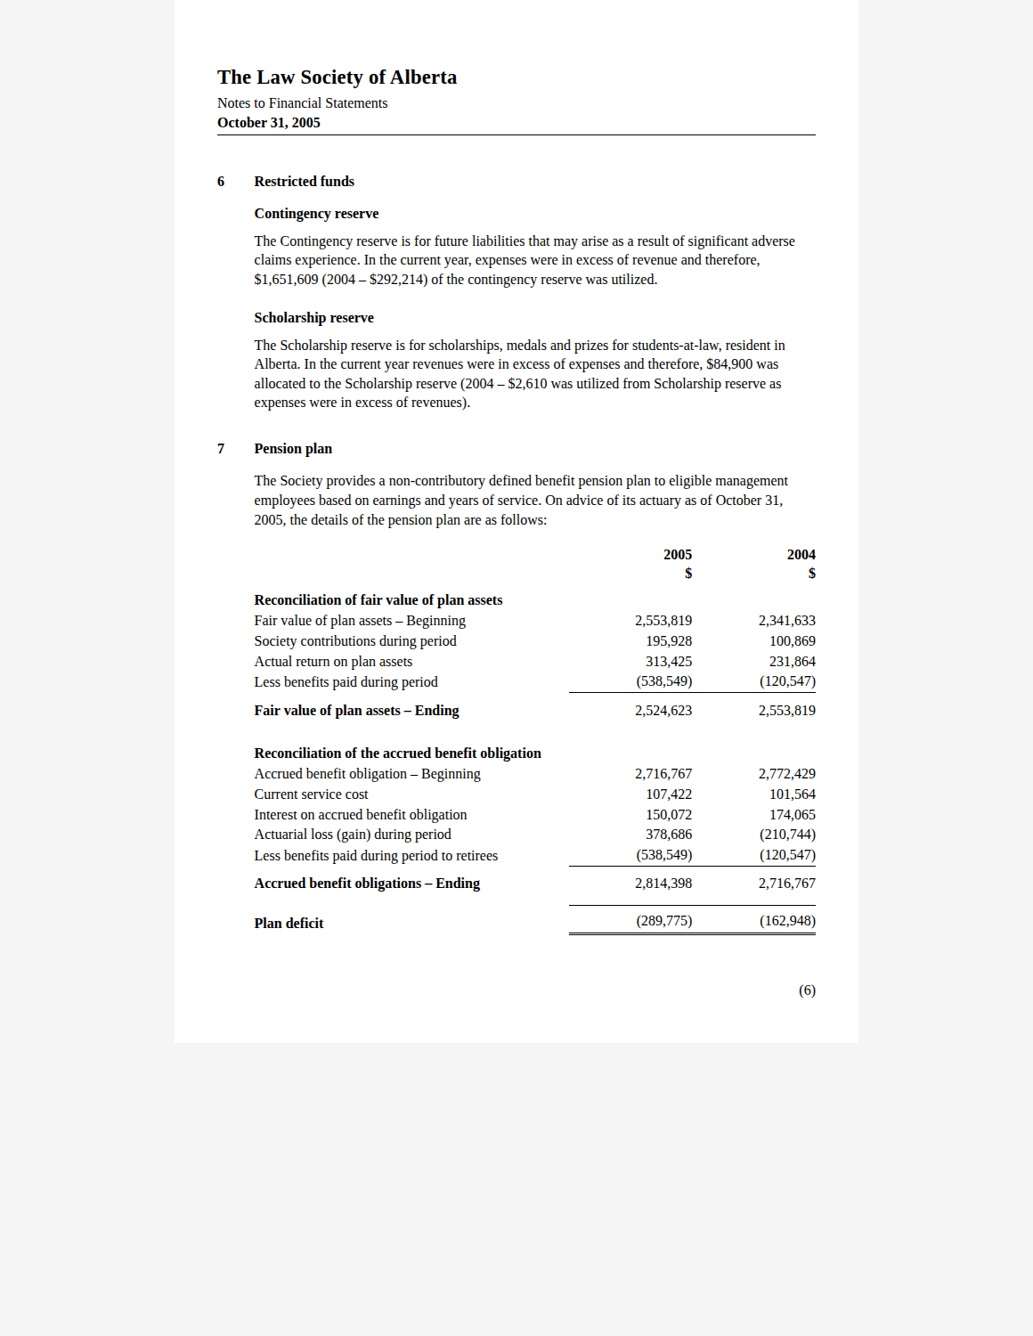The Law Society of Alberta
Notes to Financial Statements
October 31, 2005
6 Restricted funds
Contingency reserve
The Contingency reserve is for future liabilities that may arise as a result of significant adverse claims experience. In the current year, expenses were in excess of revenue and therefore, $1,651,609 (2004 – $292,214) of the contingency reserve was utilized.
Scholarship reserve
The Scholarship reserve is for scholarships, medals and prizes for students-at-law, resident in Alberta. In the current year revenues were in excess of expenses and therefore, $84,900 was allocated to the Scholarship reserve (2004 – $2,610 was utilized from Scholarship reserve as expenses were in excess of revenues).
7 Pension plan
The Society provides a non-contributory defined benefit pension plan to eligible management employees based on earnings and years of service. On advice of its actuary as of October 31, 2005, the details of the pension plan are as follows:
| | 2005 | 2004 |
| --- | --- | --- |
| | $ | $ |
| Reconciliation of fair value of plan assets |
| Fair value of plan assets – Beginning | 2,553,819 | 2,341,633 |
| Society contributions during period | 195,928 | 100,869 |
| Actual return on plan assets | 313,425 | 231,864 |
| Less benefits paid during period | (538,549) | (120,547) |
| Fair value of plan assets – Ending | 2,524,623 | 2,553,819 |
| Reconciliation of the accrued benefit obligation |
| Accrued benefit obligation – Beginning | 2,716,767 | 2,772,429 |
| Current service cost | 107,422 | 101,564 |
| Interest on accrued benefit obligation | 150,072 | 174,065 |
| Actuarial loss (gain) during period | 378,686 | (210,744) |
| Less benefits paid during period to retirees | (538,549) | (120,547) |
| Accrued benefit obligations – Ending | 2,814,398 | 2,716,767 |
| Plan deficit | (289,775) | (162,948) |
(6)